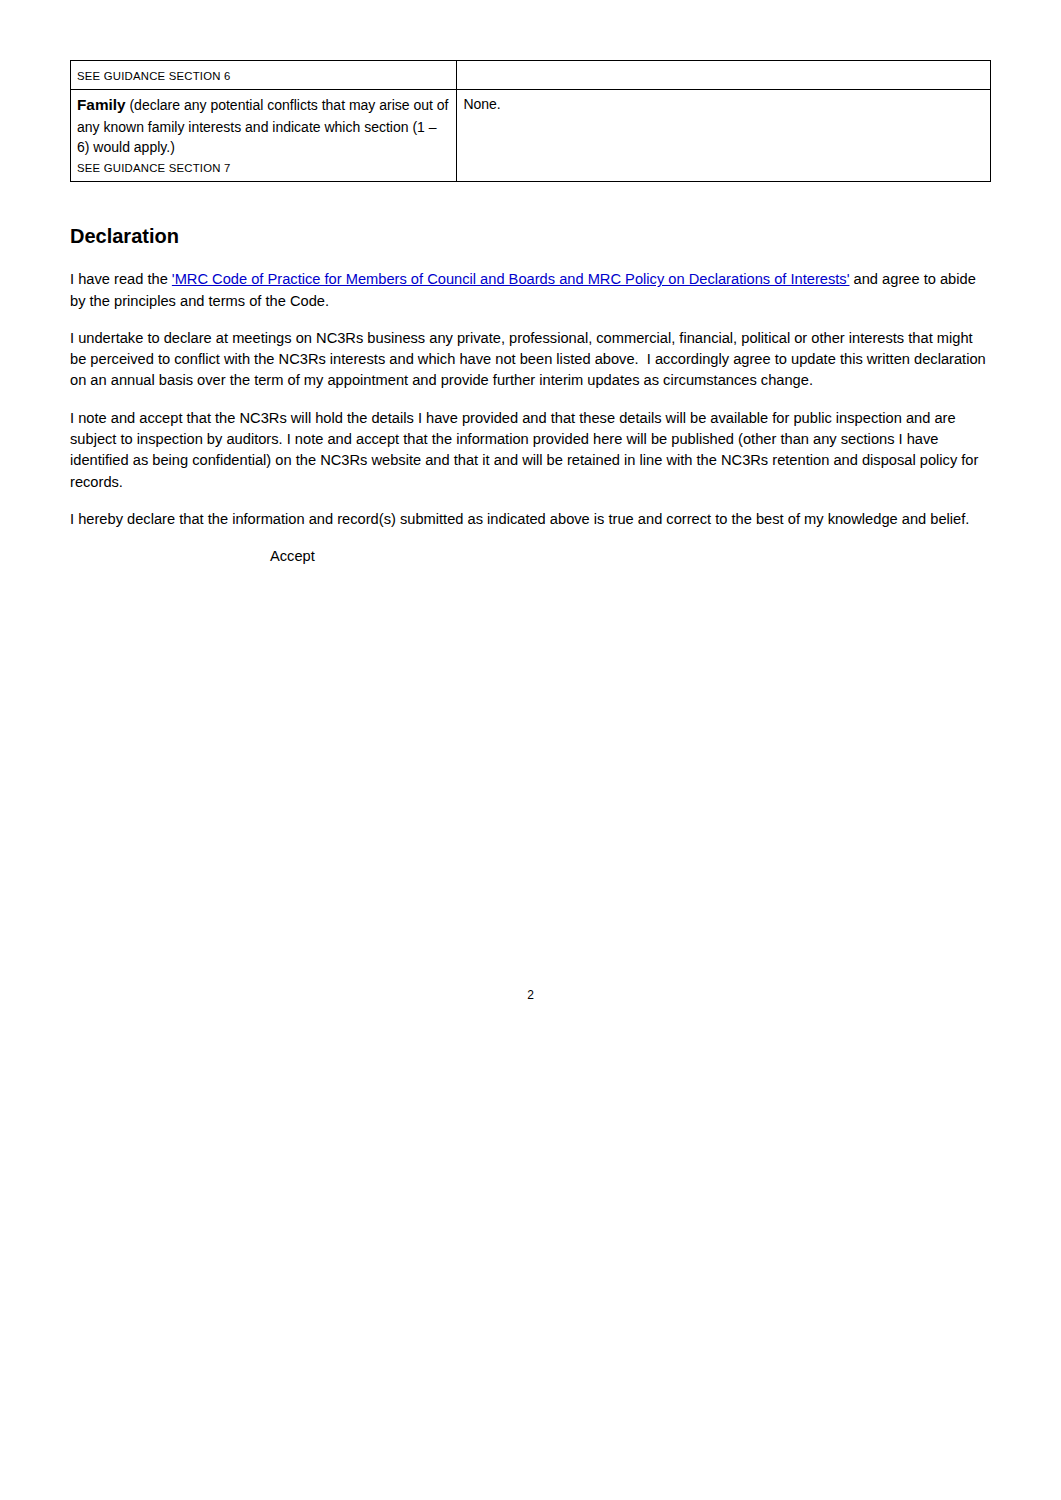| SEE GUIDANCE SECTION 6 | |
| Family (declare any potential conflicts that may arise out of any known family interests and indicate which section (1 – 6) would apply.) SEE GUIDANCE SECTION 7 | None. |
Declaration
I have read the 'MRC Code of Practice for Members of Council and Boards and MRC Policy on Declarations of Interests' and agree to abide by the principles and terms of the Code.
I undertake to declare at meetings on NC3Rs business any private, professional, commercial, financial, political or other interests that might be perceived to conflict with the NC3Rs interests and which have not been listed above. I accordingly agree to update this written declaration on an annual basis over the term of my appointment and provide further interim updates as circumstances change.
I note and accept that the NC3Rs will hold the details I have provided and that these details will be available for public inspection and are subject to inspection by auditors. I note and accept that the information provided here will be published (other than any sections I have identified as being confidential) on the NC3Rs website and that it and will be retained in line with the NC3Rs retention and disposal policy for records.
I hereby declare that the information and record(s) submitted as indicated above is true and correct to the best of my knowledge and belief.
Accept
2